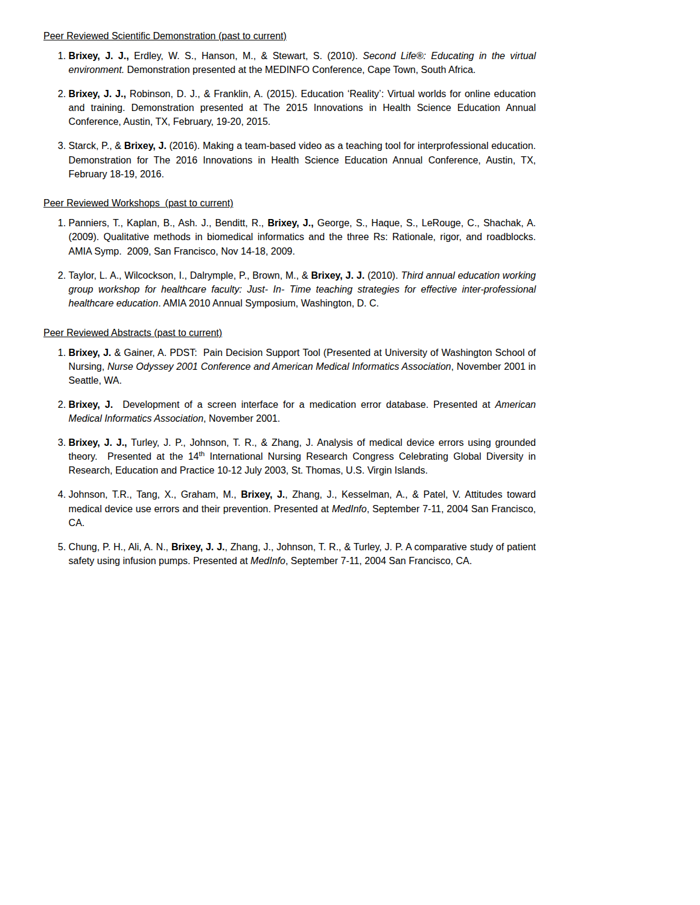Peer Reviewed Scientific Demonstration (past to current)
Brixey, J. J., Erdley, W. S., Hanson, M., & Stewart, S. (2010). Second Life®: Educating in the virtual environment. Demonstration presented at the MEDINFO Conference, Cape Town, South Africa.
Brixey, J. J., Robinson, D. J., & Franklin, A. (2015). Education ‘Reality’: Virtual worlds for online education and training. Demonstration presented at The 2015 Innovations in Health Science Education Annual Conference, Austin, TX, February, 19-20, 2015.
Starck, P., & Brixey, J. (2016). Making a team-based video as a teaching tool for interprofessional education. Demonstration for The 2016 Innovations in Health Science Education Annual Conference, Austin, TX, February 18-19, 2016.
Peer Reviewed Workshops (past to current)
Panniers, T., Kaplan, B., Ash. J., Benditt, R., Brixey, J., George, S., Haque, S., LeRouge, C., Shachak, A. (2009). Qualitative methods in biomedical informatics and the three Rs: Rationale, rigor, and roadblocks. AMIA Symp. 2009, San Francisco, Nov 14-18, 2009.
Taylor, L. A., Wilcockson, I., Dalrymple, P., Brown, M., & Brixey, J. J. (2010). Third annual education working group workshop for healthcare faculty: Just- In- Time teaching strategies for effective inter-professional healthcare education. AMIA 2010 Annual Symposium, Washington, D. C.
Peer Reviewed Abstracts (past to current)
Brixey, J. & Gainer, A. PDST: Pain Decision Support Tool (Presented at University of Washington School of Nursing, Nurse Odyssey 2001 Conference and American Medical Informatics Association, November 2001 in Seattle, WA.
Brixey, J. Development of a screen interface for a medication error database. Presented at American Medical Informatics Association, November 2001.
Brixey, J. J., Turley, J. P., Johnson, T. R., & Zhang, J. Analysis of medical device errors using grounded theory. Presented at the 14th International Nursing Research Congress Celebrating Global Diversity in Research, Education and Practice 10-12 July 2003, St. Thomas, U.S. Virgin Islands.
Johnson, T.R., Tang, X., Graham, M., Brixey, J., Zhang, J., Kesselman, A., & Patel, V. Attitudes toward medical device use errors and their prevention. Presented at MedInfo, September 7-11, 2004 San Francisco, CA.
Chung, P. H., Ali, A. N., Brixey, J. J., Zhang, J., Johnson, T. R., & Turley, J. P. A comparative study of patient safety using infusion pumps. Presented at MedInfo, September 7-11, 2004 San Francisco, CA.